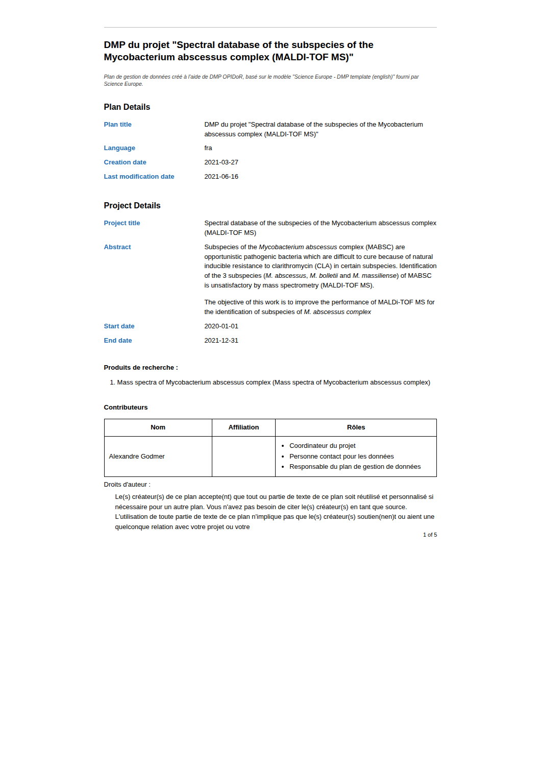DMP du projet "Spectral database of the subspecies of the Mycobacterium abscessus complex (MALDI-TOF MS)"
Plan de gestion de données créé à l'aide de DMP OPIDoR, basé sur le modèle "Science Europe - DMP template (english)" fourni par Science Europe.
Plan Details
| Plan title | DMP du projet "Spectral database of the subspecies of the Mycobacterium abscessus complex (MALDI-TOF MS)" |
| Language | fra |
| Creation date | 2021-03-27 |
| Last modification date | 2021-06-16 |
Project Details
| Project title | Spectral database of the subspecies of the Mycobacterium abscessus complex (MALDI-TOF MS) |
| Abstract | Subspecies of the Mycobacterium abscessus complex (MABSC) are opportunistic pathogenic bacteria which are difficult to cure because of natural inducible resistance to clarithromycin (CLA) in certain subspecies. Identification of the 3 subspecies ( M. abscessus , M. bolletii and M. massiliense ) of MABSC is unsatisfactory by mass spectrometry (MALDI-TOF MS). The objective of this work is to improve the performance of MALDi-TOF MS for the identification of subspecies of M. abscessus complex |
| Start date | 2020-01-01 |
| End date | 2021-12-31 |
Produits de recherche :
Mass spectra of Mycobacterium abscessus complex (Mass spectra of Mycobacterium abscessus complex)
Contributeurs
| Nom | Affiliation | Rôles |
| --- | --- | --- |
| Alexandre Godmer | | Coordinateur du projet Personne contact pour les données Responsable du plan de gestion de données |
Droits d'auteur :
Le(s) créateur(s) de ce plan accepte(nt) que tout ou partie de texte de ce plan soit réutilisé et personnalisé si nécessaire pour un autre plan. Vous n'avez pas besoin de citer le(s) créateur(s) en tant que source. L'utilisation de toute partie de texte de ce plan n'implique pas que le(s) créateur(s) soutien(nen)t ou aient une quelconque relation avec votre projet ou votre
1 of 5